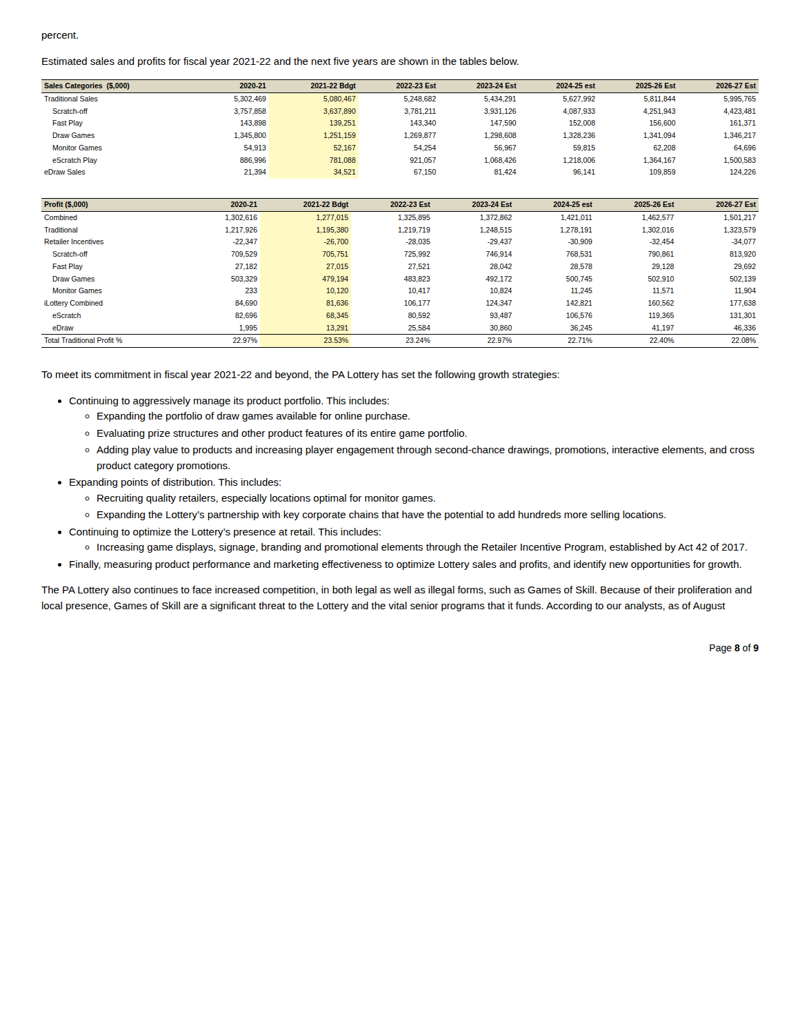percent.
Estimated sales and profits for fiscal year 2021-22 and the next five years are shown in the tables below.
| Sales Categories ($,000) | 2020-21 | 2021-22 Bdgt | 2022-23 Est | 2023-24 Est | 2024-25 est | 2025-26 Est | 2026-27 Est |
| --- | --- | --- | --- | --- | --- | --- | --- |
| Traditional Sales | 5,302,469 | 5,080,467 | 5,248,682 | 5,434,291 | 5,627,992 | 5,811,844 | 5,995,765 |
| Scratch-off | 3,757,858 | 3,637,890 | 3,781,211 | 3,931,126 | 4,087,933 | 4,251,943 | 4,423,481 |
| Fast Play | 143,898 | 139,251 | 143,340 | 147,590 | 152,008 | 156,600 | 161,371 |
| Draw Games | 1,345,800 | 1,251,159 | 1,269,877 | 1,298,608 | 1,328,236 | 1,341,094 | 1,346,217 |
| Monitor Games | 54,913 | 52,167 | 54,254 | 56,967 | 59,815 | 62,208 | 64,696 |
| eScratch Play | 886,996 | 781,088 | 921,057 | 1,068,426 | 1,218,006 | 1,364,167 | 1,500,583 |
| eDraw Sales | 21,394 | 34,521 | 67,150 | 81,424 | 96,141 | 109,859 | 124,226 |
| Profit ($,000) | 2020-21 | 2021-22 Bdgt | 2022-23 Est | 2023-24 Est | 2024-25 est | 2025-26 Est | 2026-27 Est |
| --- | --- | --- | --- | --- | --- | --- | --- |
| Combined | 1,302,616 | 1,277,015 | 1,325,895 | 1,372,862 | 1,421,011 | 1,462,577 | 1,501,217 |
| Traditional | 1,217,926 | 1,195,380 | 1,219,719 | 1,248,515 | 1,278,191 | 1,302,016 | 1,323,579 |
| Retailer Incentives | -22,347 | -26,700 | -28,035 | -29,437 | -30,909 | -32,454 | -34,077 |
| Scratch-off | 709,529 | 705,751 | 725,992 | 746,914 | 768,531 | 790,861 | 813,920 |
| Fast Play | 27,182 | 27,015 | 27,521 | 28,042 | 28,578 | 29,128 | 29,692 |
| Draw Games | 503,329 | 479,194 | 483,823 | 492,172 | 500,745 | 502,910 | 502,139 |
| Monitor Games | 233 | 10,120 | 10,417 | 10,824 | 11,245 | 11,571 | 11,904 |
| iLottery Combined | 84,690 | 81,636 | 106,177 | 124,347 | 142,821 | 160,562 | 177,638 |
| eScratch | 82,696 | 68,345 | 80,592 | 93,487 | 106,576 | 119,365 | 131,301 |
| eDraw | 1,995 | 13,291 | 25,584 | 30,860 | 36,245 | 41,197 | 46,336 |
| Total Traditional Profit % | 22.97% | 23.53% | 23.24% | 22.97% | 22.71% | 22.40% | 22.08% |
To meet its commitment in fiscal year 2021-22 and beyond, the PA Lottery has set the following growth strategies:
Continuing to aggressively manage its product portfolio. This includes:
Expanding the portfolio of draw games available for online purchase.
Evaluating prize structures and other product features of its entire game portfolio.
Adding play value to products and increasing player engagement through second-chance drawings, promotions, interactive elements, and cross product category promotions.
Expanding points of distribution. This includes:
Recruiting quality retailers, especially locations optimal for monitor games.
Expanding the Lottery’s partnership with key corporate chains that have the potential to add hundreds more selling locations.
Continuing to optimize the Lottery’s presence at retail. This includes:
Increasing game displays, signage, branding and promotional elements through the Retailer Incentive Program, established by Act 42 of 2017.
Finally, measuring product performance and marketing effectiveness to optimize Lottery sales and profits, and identify new opportunities for growth.
The PA Lottery also continues to face increased competition, in both legal as well as illegal forms, such as Games of Skill. Because of their proliferation and local presence, Games of Skill are a significant threat to the Lottery and the vital senior programs that it funds. According to our analysts, as of August
Page 8 of 9